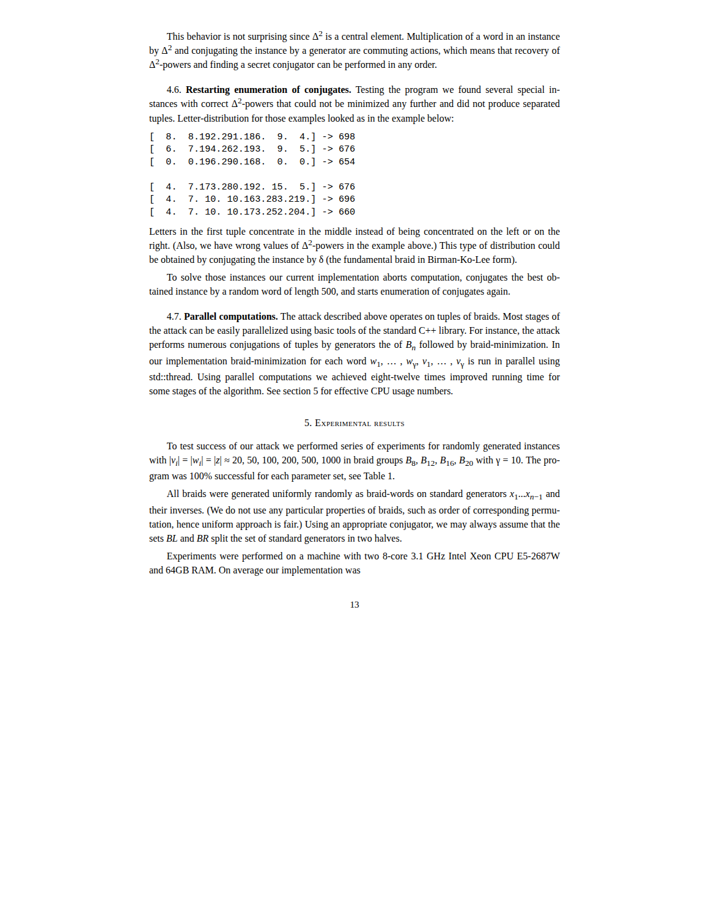This behavior is not surprising since Δ2 is a central element. Multiplication of a word in an instance by Δ2 and conjugating the instance by a generator are commuting actions, which means that recovery of Δ2-powers and finding a secret conjugator can be performed in any order.
4.6. Restarting enumeration of conjugates. Testing the program we found several special instances with correct Δ2-powers that could not be minimized any further and did not produce separated tuples. Letter-distribution for those examples looked as in the example below:
[  8.  8.192.291.186.  9.  4.] -> 698
[  6.  7.194.262.193.  9.  5.] -> 676
[  0.  0.196.290.168.  0.  0.] -> 654

[  4.  7.173.280.192. 15.  5.] -> 676
[  4.  7. 10. 10.163.283.219.] -> 696
[  4.  7. 10. 10.173.252.204.] -> 660
Letters in the first tuple concentrate in the middle instead of being concentrated on the left or on the right. (Also, we have wrong values of Δ2-powers in the example above.) This type of distribution could be obtained by conjugating the instance by δ (the fundamental braid in Birman-Ko-Lee form).
To solve those instances our current implementation aborts computation, conjugates the best obtained instance by a random word of length 500, and starts enumeration of conjugates again.
4.7. Parallel computations. The attack described above operates on tuples of braids. Most stages of the attack can be easily parallelized using basic tools of the standard C++ library. For instance, the attack performs numerous conjugations of tuples by generators the of Bn followed by braid-minimization. In our implementation braid-minimization for each word w1, … , wγ, v1, … , vγ is run in parallel using std::thread. Using parallel computations we achieved eight-twelve times improved running time for some stages of the algorithm. See section 5 for effective CPU usage numbers.
5. Experimental results
To test success of our attack we performed series of experiments for randomly generated instances with |vi| = |wi| = |z| ≈ 20, 50, 100, 200, 500, 1000 in braid groups B8, B12, B16, B20 with γ = 10. The program was 100% successful for each parameter set, see Table 1.
All braids were generated uniformly randomly as braid-words on standard generators x1...xn−1 and their inverses. (We do not use any particular properties of braids, such as order of corresponding permutation, hence uniform approach is fair.) Using an appropriate conjugator, we may always assume that the sets BL and BR split the set of standard generators in two halves.
Experiments were performed on a machine with two 8-core 3.1 GHz Intel Xeon CPU E5-2687W and 64GB RAM. On average our implementation was
13